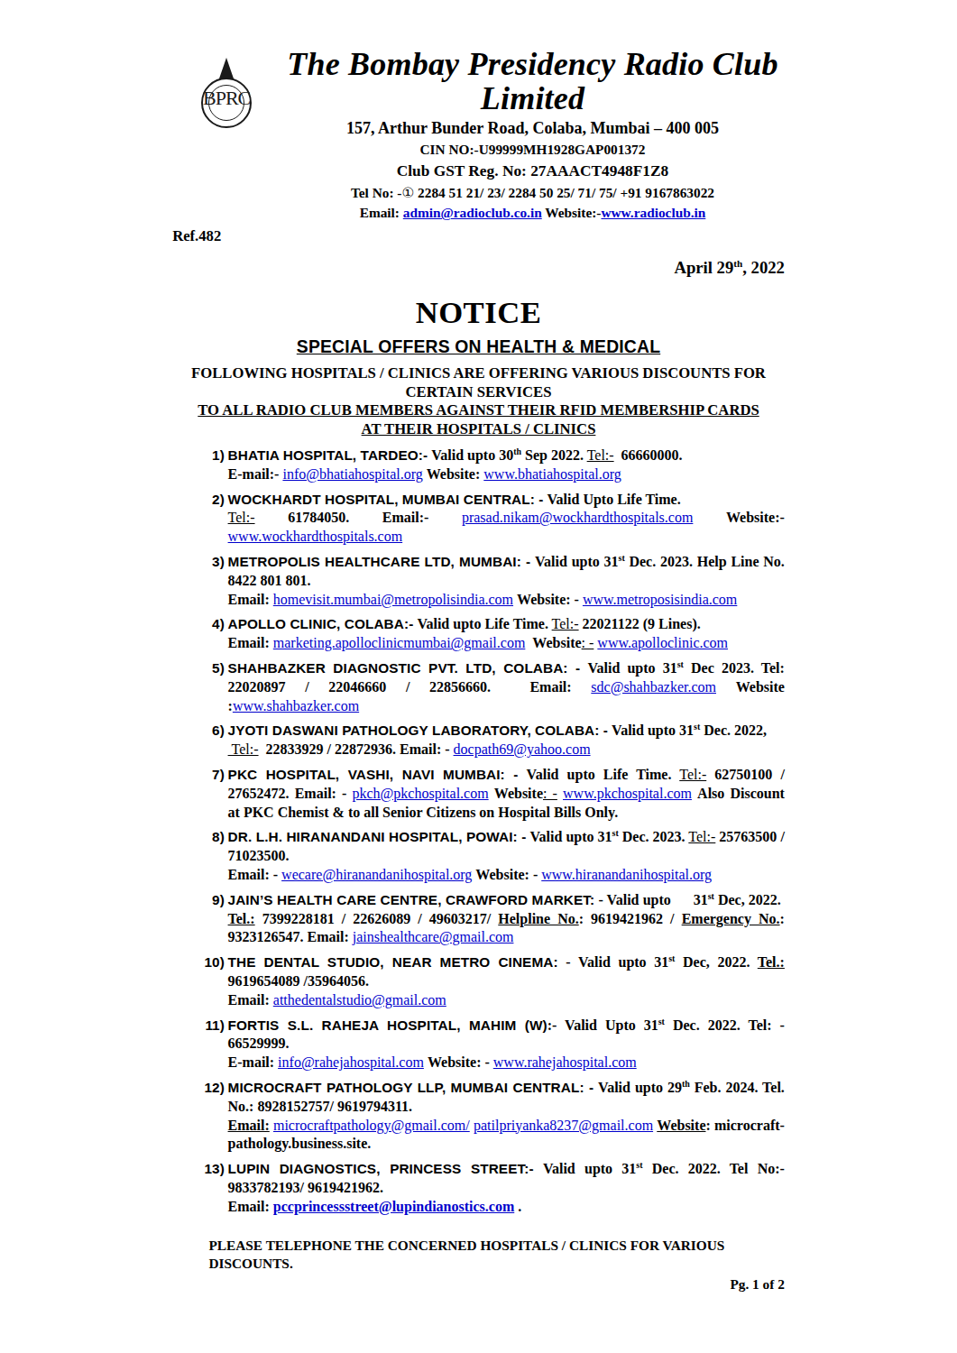BPRC
The Bombay Presidency Radio Club Limited
157, Arthur Bunder Road, Colaba, Mumbai – 400 005
CIN NO:-U99999MH1928GAP001372
Club GST Reg. No: 27AAACT4948F1Z8
Tel No: -① 2284 51 21/ 23/ 2284 50 25/ 71/ 75/ +91 9167863022
Email: admin@radioclub.co.in Website:-www.radioclub.in
Ref.482
April 29th, 2022
NOTICE
SPECIAL OFFERS ON HEALTH & MEDICAL
FOLLOWING HOSPITALS / CLINICS ARE OFFERING VARIOUS DISCOUNTS FOR CERTAIN SERVICES
TO ALL RADIO CLUB MEMBERS AGAINST THEIR RFID MEMBERSHIP CARDS
AT THEIR HOSPITALS / CLINICS
BHATIA HOSPITAL, TARDEO:- Valid upto 30th Sep 2022. Tel:- 66660000.
E-mail:- info@bhatiahospital.org Website: www.bhatiahospital.org
WOCKHARDT HOSPITAL, MUMBAI CENTRAL: - Valid Upto Life Time.
Tel:- 61784050. Email:- prasad.nikam@wockhardthospitals.com Website:-www.wockhardthospitals.com
METROPOLIS HEALTHCARE LTD, MUMBAI: - Valid upto 31st Dec. 2023. Help Line No. 8422 801 801.
Email: homevisit.mumbai@metropolisindia.com Website: - www.metroposisindia.com
APOLLO CLINIC, COLABA:- Valid upto Life Time. Tel:- 22021122 (9 Lines).
Email: marketing.apolloclinicmumbai@gmail.com Website: - www.apolloclinic.com
SHAHBAZKER DIAGNOSTIC PVT. LTD, COLABA: - Valid upto 31st Dec 2023. Tel: 22020897 / 22046660 / 22856660. Email: sdc@shahbazker.com Website : www.shahbazker.com
JYOTI DASWANI PATHOLOGY LABORATORY, COLABA: - Valid upto 31st Dec. 2022,
Tel:- 22833929 / 22872936. Email: - docpath69@yahoo.com
PKC HOSPITAL, VASHI, NAVI MUMBAI: - Valid upto Life Time. Tel:- 62750100 / 27652472. Email: - pkch@pkchospital.com Website: - www.pkchospital.com Also Discount at PKC Chemist & to all Senior Citizens on Hospital Bills Only.
DR. L.H. HIRANANDANI HOSPITAL, POWAI: - Valid upto 31st Dec. 2023. Tel:- 25763500 / 71023500.
Email: - wecare@hiranandanihospital.org Website: - www.hiranandanihospital.org
JAIN’S HEALTH CARE CENTRE, CRAWFORD MARKET: - Valid upto 31st Dec, 2022. Tel.: 7399228181 / 22626089 / 49603217/ Helpline No.: 9619421962 / Emergency No.: 9323126547. Email: jainshealthcare@gmail.com
THE DENTAL STUDIO, NEAR METRO CINEMA: - Valid upto 31st Dec, 2022. Tel.: 9619654089 /35964056.
Email: atthedentalstudio@gmail.com
FORTIS S.L. RAHEJA HOSPITAL, MAHIM (W):- Valid Upto 31st Dec. 2022. Tel: - 66529999.
E-mail: info@rahejahospital.com Website: - www.rahejahospital.com
MICROCRAFT PATHOLOGY LLP, MUMBAI CENTRAL: - Valid upto 29th Feb. 2024. Tel. No.: 8928152757/ 9619794311.
Email: microcraftpathology@gmail.com/ patilpriyanka8237@gmail.com Website: microcraft-pathology.business.site.
LUPIN DIAGNOSTICS, PRINCESS STREET:- Valid upto 31st Dec. 2022. Tel No:- 9833782193/ 9619421962.
Email: pccprincessstreet@lupindianostics.com .
PLEASE TELEPHONE THE CONCERNED HOSPITALS / CLINICS FOR VARIOUS DISCOUNTS.
Pg. 1 of 2